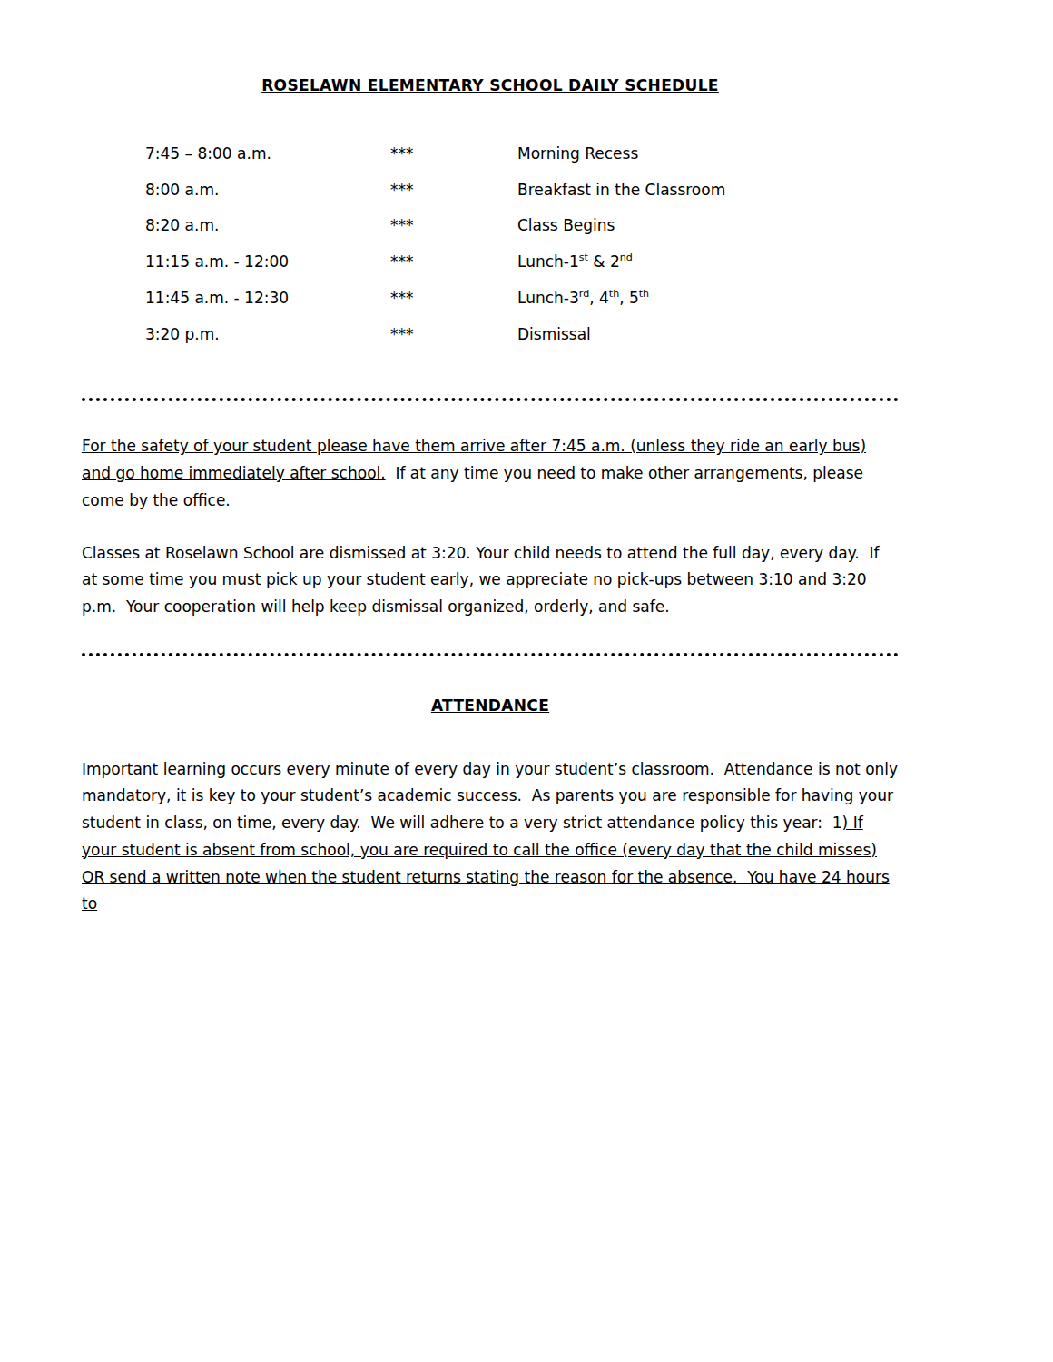ROSELAWN ELEMENTARY SCHOOL DAILY SCHEDULE
| 7:45 – 8:00 a.m. | *** | Morning Recess |
| 8:00 a.m. | *** | Breakfast in the Classroom |
| 8:20 a.m. | *** | Class Begins |
| 11:15 a.m. - 12:00 | *** | Lunch-1 st & 2 nd |
| 11:45 a.m. - 12:30 | *** | Lunch-3 rd , 4 th , 5 th |
| 3:20 p.m. | *** | Dismissal |
For the safety of your student please have them arrive after 7:45 a.m. (unless they ride an early bus) and go home immediately after school. If at any time you need to make other arrangements, please come by the office.
Classes at Roselawn School are dismissed at 3:20. Your child needs to attend the full day, every day. If at some time you must pick up your student early, we appreciate no pick-ups between 3:10 and 3:20 p.m. Your cooperation will help keep dismissal organized, orderly, and safe.
ATTENDANCE
Important learning occurs every minute of every day in your student’s classroom. Attendance is not only mandatory, it is key to your student’s academic success. As parents you are responsible for having your student in class, on time, every day. We will adhere to a very strict attendance policy this year: 1) If your student is absent from school, you are required to call the office (every day that the child misses) OR send a written note when the student returns stating the reason for the absence. You have 24 hours to